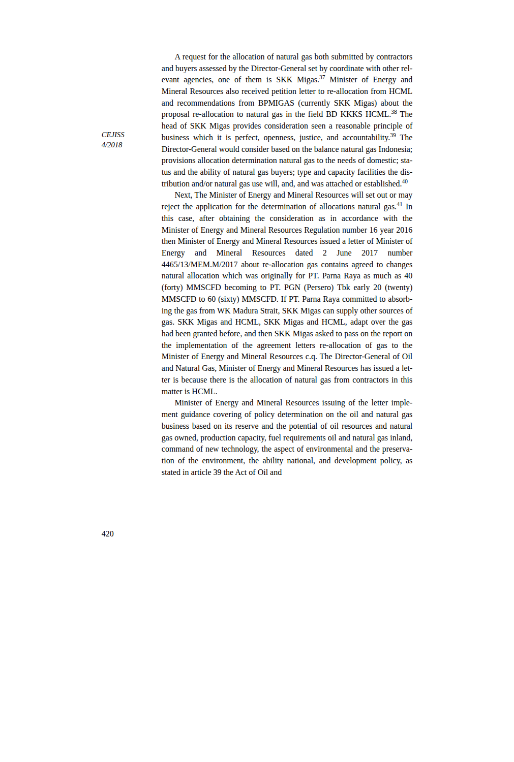CEJISS 4/2018
A request for the allocation of natural gas both submitted by contractors and buyers assessed by the Director-General set by coordinate with other relevant agencies, one of them is SKK Migas.37 Minister of Energy and Mineral Resources also received petition letter to re-allocation from HCML and recommendations from BPMIGAS (currently SKK Migas) about the proposal re-allocation to natural gas in the field BD KKKS HCML.38 The head of SKK Migas provides consideration seen a reasonable principle of business which it is perfect, openness, justice, and accountability.39 The Director-General would consider based on the balance natural gas Indonesia; provisions allocation determination natural gas to the needs of domestic; status and the ability of natural gas buyers; type and capacity facilities the distribution and/or natural gas use will, and, and was attached or established.40
Next, The Minister of Energy and Mineral Resources will set out or may reject the application for the determination of allocations natural gas.41 In this case, after obtaining the consideration as in accordance with the Minister of Energy and Mineral Resources Regulation number 16 year 2016 then Minister of Energy and Mineral Resources issued a letter of Minister of Energy and Mineral Resources dated 2 June 2017 number 4465/13/MEM.M/2017 about re-allocation gas contains agreed to changes natural allocation which was originally for PT. Parna Raya as much as 40 (forty) MMSCFD becoming to PT. PGN (Persero) Tbk early 20 (twenty) MMSCFD to 60 (sixty) MMSCFD. If PT. Parna Raya committed to absorbing the gas from WK Madura Strait, SKK Migas can supply other sources of gas. SKK Migas and HCML, SKK Migas and HCML, adapt over the gas had been granted before, and then SKK Migas asked to pass on the report on the implementation of the agreement letters re-allocation of gas to the Minister of Energy and Mineral Resources c.q. The Director-General of Oil and Natural Gas, Minister of Energy and Mineral Resources has issued a letter is because there is the allocation of natural gas from contractors in this matter is HCML.
Minister of Energy and Mineral Resources issuing of the letter implement guidance covering of policy determination on the oil and natural gas business based on its reserve and the potential of oil resources and natural gas owned, production capacity, fuel requirements oil and natural gas inland, command of new technology, the aspect of environmental and the preservation of the environment, the ability national, and development policy, as stated in article 39 the Act of Oil and
420